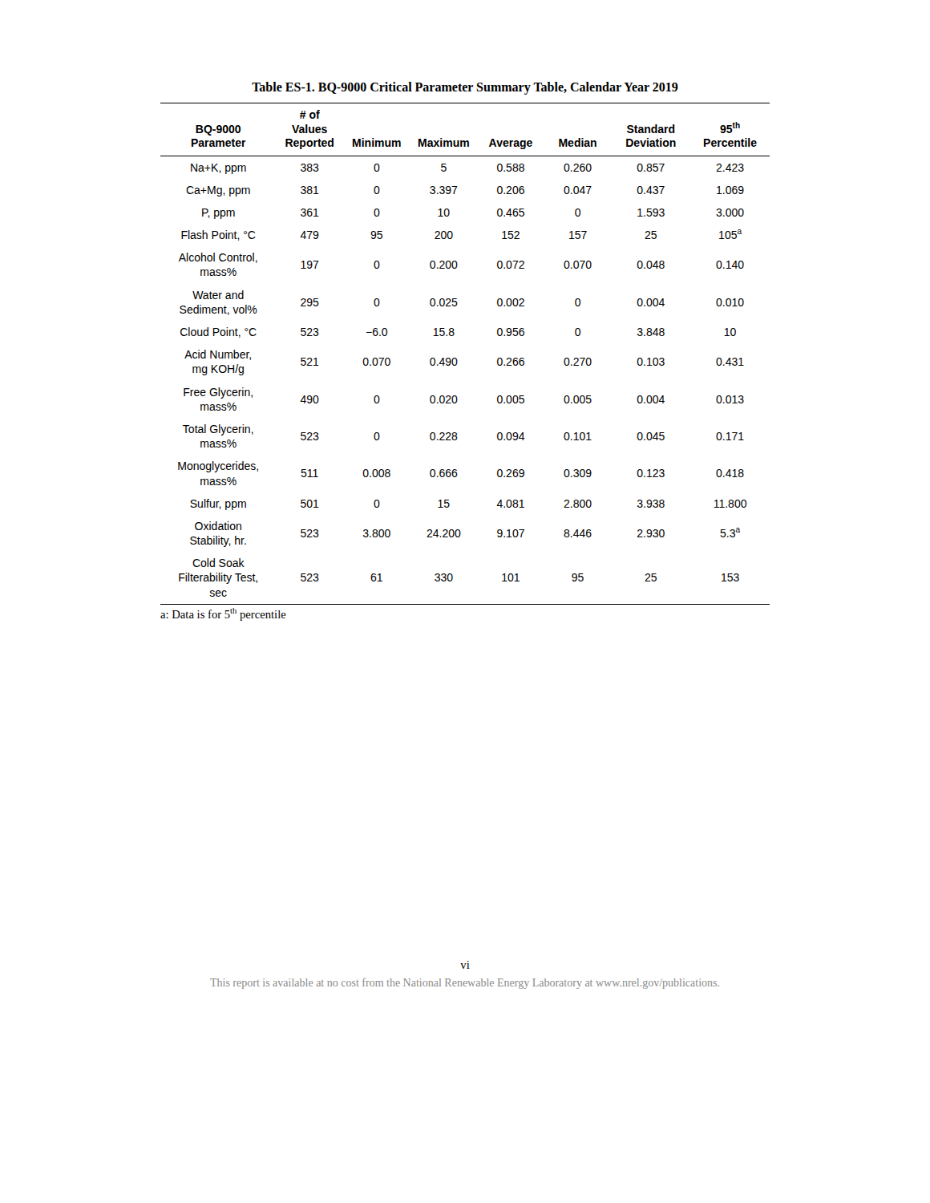Table ES-1. BQ-9000 Critical Parameter Summary Table, Calendar Year 2019
| BQ-9000 Parameter | # of Values Reported | Minimum | Maximum | Average | Median | Standard Deviation | 95 th Percentile |
| --- | --- | --- | --- | --- | --- | --- | --- |
| Na+K, ppm | 383 | 0 | 5 | 0.588 | 0.260 | 0.857 | 2.423 |
| Ca+Mg, ppm | 381 | 0 | 3.397 | 0.206 | 0.047 | 0.437 | 1.069 |
| P, ppm | 361 | 0 | 10 | 0.465 | 0 | 1.593 | 3.000 |
| Flash Point, °C | 479 | 95 | 200 | 152 | 157 | 25 | 105 a |
| Alcohol Control, mass% | 197 | 0 | 0.200 | 0.072 | 0.070 | 0.048 | 0.140 |
| Water and Sediment, vol% | 295 | 0 | 0.025 | 0.002 | 0 | 0.004 | 0.010 |
| Cloud Point, °C | 523 | −6.0 | 15.8 | 0.956 | 0 | 3.848 | 10 |
| Acid Number, mg KOH/g | 521 | 0.070 | 0.490 | 0.266 | 0.270 | 0.103 | 0.431 |
| Free Glycerin, mass% | 490 | 0 | 0.020 | 0.005 | 0.005 | 0.004 | 0.013 |
| Total Glycerin, mass% | 523 | 0 | 0.228 | 0.094 | 0.101 | 0.045 | 0.171 |
| Monoglycerides, mass% | 511 | 0.008 | 0.666 | 0.269 | 0.309 | 0.123 | 0.418 |
| Sulfur, ppm | 501 | 0 | 15 | 4.081 | 2.800 | 3.938 | 11.800 |
| Oxidation Stability, hr. | 523 | 3.800 | 24.200 | 9.107 | 8.446 | 2.930 | 5.3 a |
| Cold Soak Filterability Test, sec | 523 | 61 | 330 | 101 | 95 | 25 | 153 |
a: Data is for 5th percentile
vi
This report is available at no cost from the National Renewable Energy Laboratory at www.nrel.gov/publications.